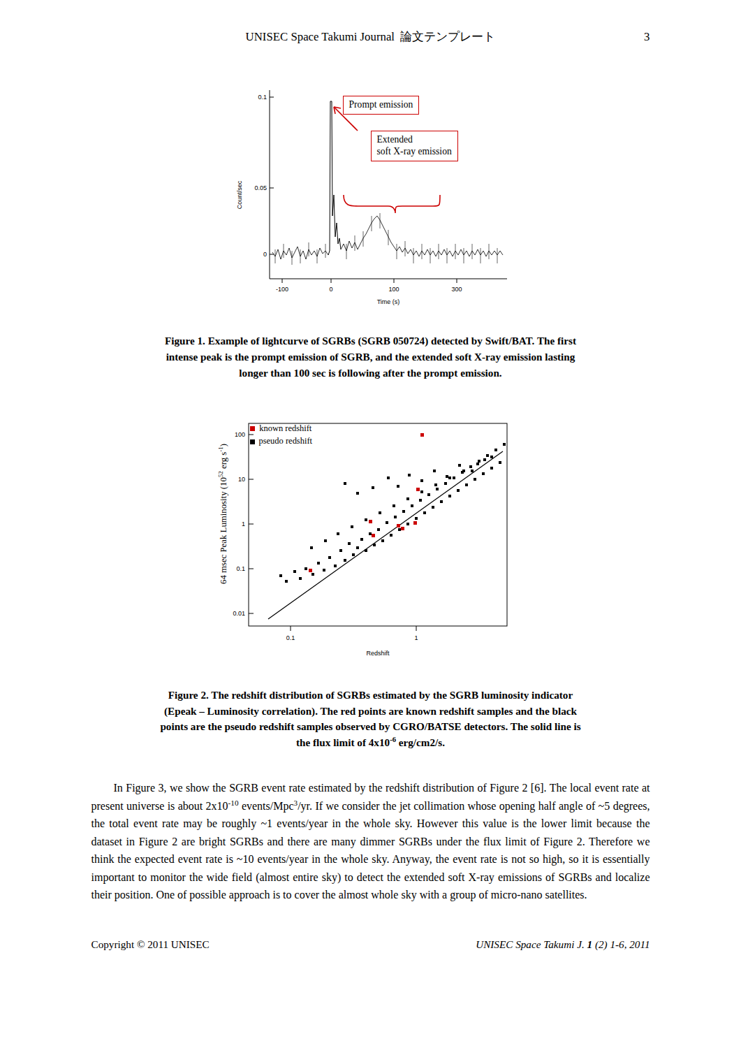UNISEC Space Takumi Journal 論文テンプレート 3
0.1 0.05 0 Count/sec -100 0 100 300 Time (s)
Prompt emission
Extended
soft X-ray emission
Figure 1. Example of lightcurve of SGRBs (SGRB 050724) detected by Swift/BAT. The first intense peak is the prompt emission of SGRB, and the extended soft X-ray emission lasting longer than 100 sec is following after the prompt emission.
100 10 1 0.1 0.01 0.1 1 Redshift
known redshift
pseudo redshift
64 msec Peak Luminosity (1052 erg s-1)
Figure 2. The redshift distribution of SGRBs estimated by the SGRB luminosity indicator (Epeak – Luminosity correlation). The red points are known redshift samples and the black points are the pseudo redshift samples observed by CGRO/BATSE detectors. The solid line is the flux limit of 4x10-6 erg/cm2/s.
In Figure 3, we show the SGRB event rate estimated by the redshift distribution of Figure 2 [6]. The local event rate at present universe is about 2x10-10 events/Mpc3/yr. If we consider the jet collimation whose opening half angle of ~5 degrees, the total event rate may be roughly ~1 events/year in the whole sky. However this value is the lower limit because the dataset in Figure 2 are bright SGRBs and there are many dimmer SGRBs under the flux limit of Figure 2. Therefore we think the expected event rate is ~10 events/year in the whole sky. Anyway, the event rate is not so high, so it is essentially important to monitor the wide field (almost entire sky) to detect the extended soft X-ray emissions of SGRBs and localize their position. One of possible approach is to cover the almost whole sky with a group of micro-nano satellites.
Copyright © 2011 UNISEC UNISEC Space Takumi J. 1 (2) 1-6, 2011